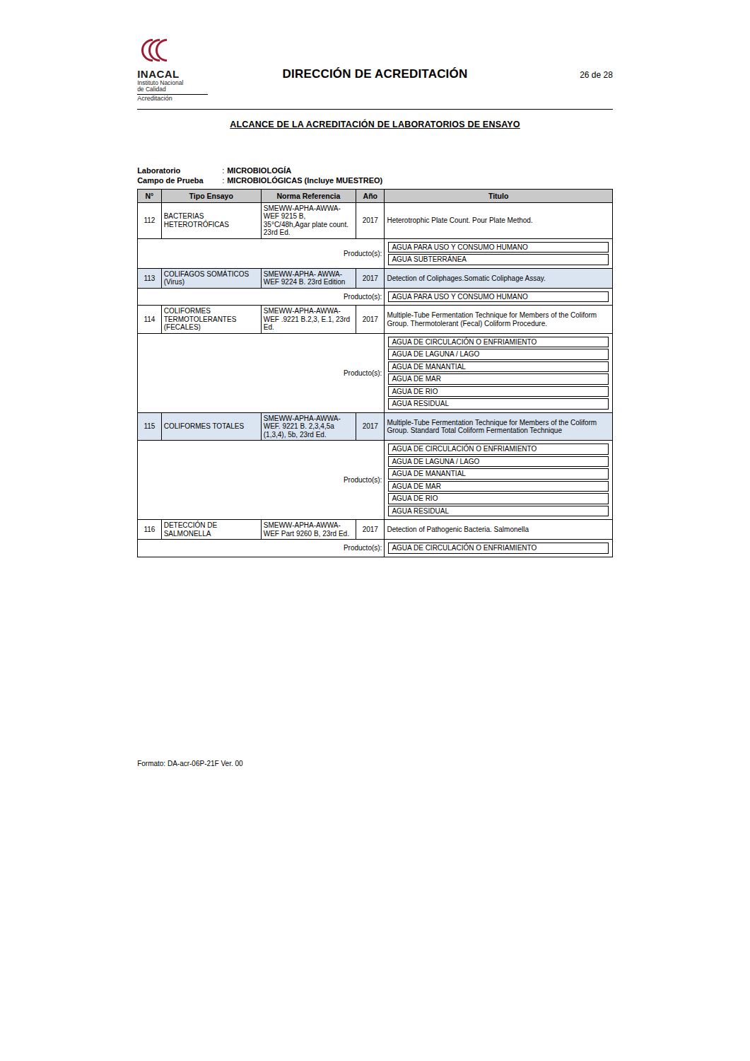INACAL
Instituto Nacional
de Calidad
Acreditación
DIRECCIÓN DE ACREDITACIÓN
26 de 28
ALCANCE DE LA ACREDITACIÓN DE LABORATORIOS DE ENSAYO
Laboratorio: MICROBIOLOGÍA
Campo de Prueba: MICROBIOLÓGICAS (Incluye MUESTREO)
| N° | Tipo Ensayo | Norma Referencia | Año | Titulo |
| --- | --- | --- | --- | --- |
| 112 | BACTERIAS HETEROTRÓFICAS | SMEWW-APHA-AWWA-WEF 9215 B, 35°C/48h,Agar plate count. 23rd Ed. | 2017 | Heterotrophic Plate Count. Pour Plate Method. |
| Producto(s): | AGUA PARA USO Y CONSUMO HUMANO AGUA SUBTERRÁNEA |
| 113 | COLIFAGOS SOMÁTICOS (Virus) | SMEWW-APHA- AWWA-WEF 9224 B. 23rd Edition | 2017 | Detection of Coliphages.Somatic Coliphage Assay. |
| Producto(s): | AGUA PARA USO Y CONSUMO HUMANO |
| 114 | COLIFORMES TERMOTOLERANTES (FECALES) | SMEWW-APHA-AWWA-WEF .9221 B.2,3, E.1, 23rd Ed. | 2017 | Multiple-Tube Fermentation Technique for Members of the Coliform Group. Thermotolerant (Fecal) Coliform Procedure. |
| Producto(s): | AGUA DE CIRCULACIÓN O ENFRIAMIENTO AGUA DE LAGUNA / LAGO AGUA DE MANANTIAL AGUA DE MAR AGUA DE RIO AGUA RESIDUAL |
| 115 | COLIFORMES TOTALES | SMEWW-APHA-AWWA-WEF. 9221 B. 2,3,4,5a (1,3,4), 5b, 23rd Ed. | 2017 | Multiple-Tube Fermentation Technique for Members of the Coliform Group. Standard Total Coliform Fermentation Technique |
| Producto(s): | AGUA DE CIRCULACIÓN O ENFRIAMIENTO AGUA DE LAGUNA / LAGO AGUA DE MANANTIAL AGUA DE MAR AGUA DE RIO AGUA RESIDUAL |
| 116 | DETECCIÓN DE SALMONELLA | SMEWW-APHA-AWWA-WEF Part 9260 B, 23rd Ed. | 2017 | Detection of Pathogenic Bacteria. Salmonella |
| Producto(s): | AGUA DE CIRCULACIÓN O ENFRIAMIENTO |
Formato: DA-acr-06P-21F Ver. 00